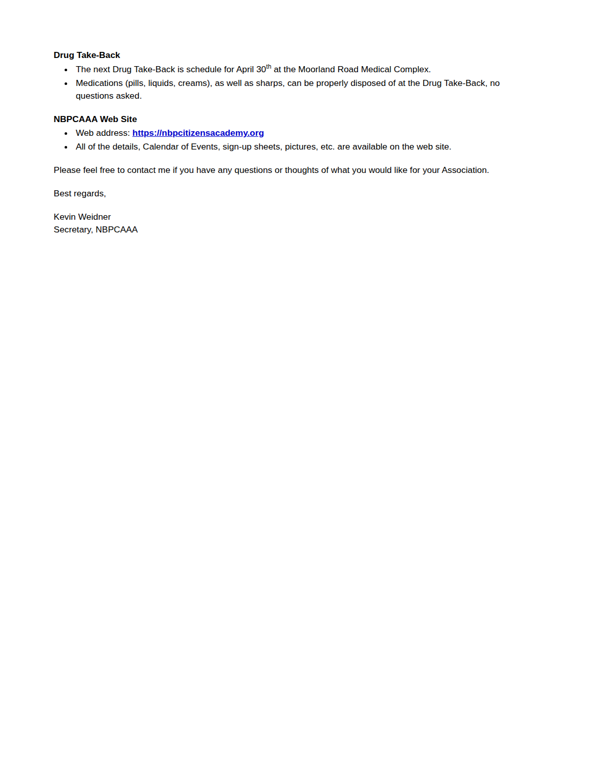Drug Take-Back
The next Drug Take-Back is schedule for April 30th at the Moorland Road Medical Complex.
Medications (pills, liquids, creams), as well as sharps, can be properly disposed of at the Drug Take-Back, no questions asked.
NBPCAAA Web Site
Web address: https://nbpcitizensacademy.org
All of the details, Calendar of Events, sign-up sheets, pictures, etc. are available on the web site.
Please feel free to contact me if you have any questions or thoughts of what you would like for your Association.
Best regards,
Kevin Weidner
Secretary, NBPCAAA